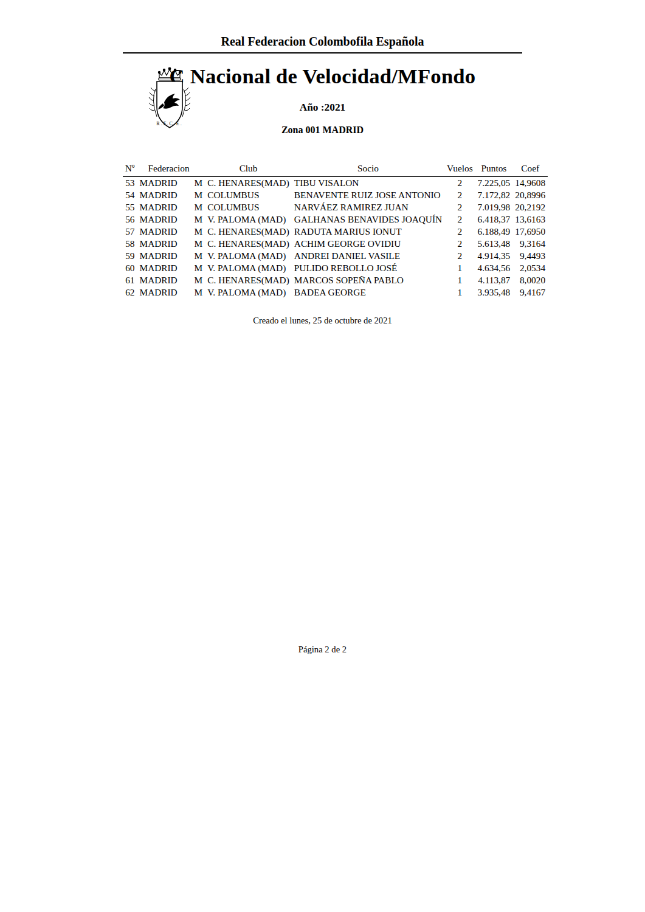Real Federacion Colombofila Española
R.F.C.E.
C Nacional de Velocidad/MFondo
Año :2021
Zona 001 MADRID
| Nº | Federacion | | Club | Socio | Vuelos | Puntos | Coef |
| --- | --- | --- | --- | --- | --- | --- | --- |
| 53 | MADRID | M | C. HENARES(MAD) | TIBU VISALON | 2 | 7.225,05 | 14,9608 |
| 54 | MADRID | M | COLUMBUS | BENAVENTE RUIZ JOSE ANTONIO | 2 | 7.172,82 | 20,8996 |
| 55 | MADRID | M | COLUMBUS | NARVÁEZ RAMIREZ JUAN | 2 | 7.019,98 | 20,2192 |
| 56 | MADRID | M | V. PALOMA (MAD) | GALHANAS BENAVIDES JOAQUÍN | 2 | 6.418,37 | 13,6163 |
| 57 | MADRID | M | C. HENARES(MAD) | RADUTA MARIUS IONUT | 2 | 6.188,49 | 17,6950 |
| 58 | MADRID | M | C. HENARES(MAD) | ACHIM GEORGE OVIDIU | 2 | 5.613,48 | 9,3164 |
| 59 | MADRID | M | V. PALOMA (MAD) | ANDREI DANIEL VASILE | 2 | 4.914,35 | 9,4493 |
| 60 | MADRID | M | V. PALOMA (MAD) | PULIDO REBOLLO JOSÉ | 1 | 4.634,56 | 2,0534 |
| 61 | MADRID | M | C. HENARES(MAD) | MARCOS SOPEÑA PABLO | 1 | 4.113,87 | 8,0020 |
| 62 | MADRID | M | V. PALOMA (MAD) | BADEA GEORGE | 1 | 3.935,48 | 9,4167 |
Creado el lunes, 25 de octubre de 2021
Página 2 de 2